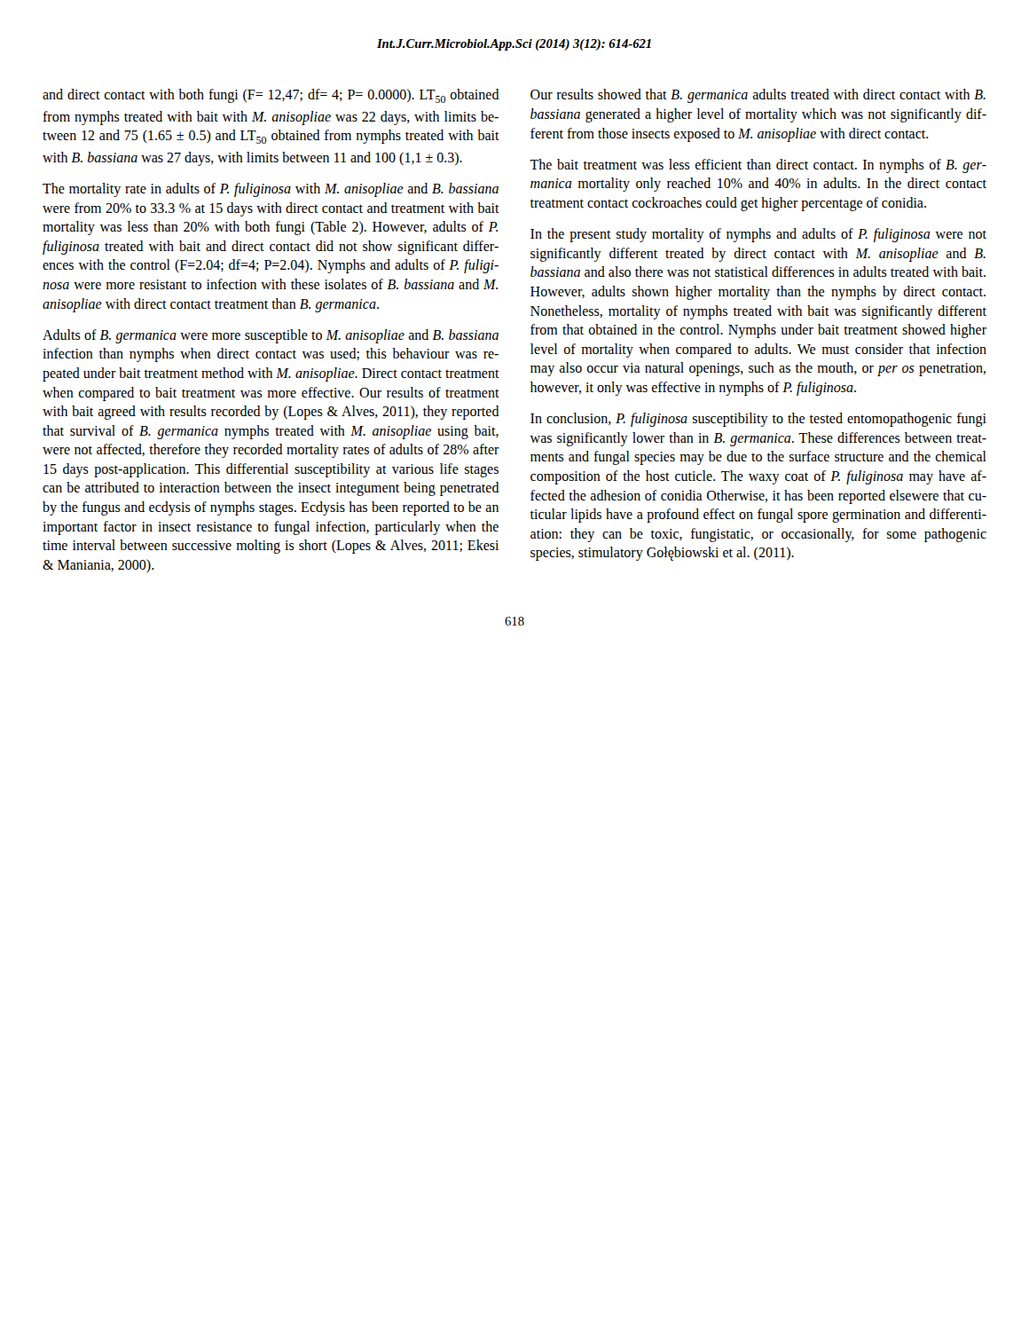Int.J.Curr.Microbiol.App.Sci (2014) 3(12): 614-621
and direct contact with both fungi (F= 12,47; df= 4; P= 0.0000). LT50 obtained from nymphs treated with bait with M. anisopliae was 22 days, with limits between 12 and 75 (1.65 ± 0.5) and LT50 obtained from nymphs treated with bait with B. bassiana was 27 days, with limits between 11 and 100 (1,1 ± 0.3).
The mortality rate in adults of P. fuliginosa with M. anisopliae and B. bassiana were from 20% to 33.3 % at 15 days with direct contact and treatment with bait mortality was less than 20% with both fungi (Table 2). However, adults of P. fuliginosa treated with bait and direct contact did not show significant differences with the control (F=2.04; df=4; P=2.04). Nymphs and adults of P. fuliginosa were more resistant to infection with these isolates of B. bassiana and M. anisopliae with direct contact treatment than B. germanica.
Adults of B. germanica were more susceptible to M. anisopliae and B. bassiana infection than nymphs when direct contact was used; this behaviour was repeated under bait treatment method with M. anisopliae. Direct contact treatment when compared to bait treatment was more effective. Our results of treatment with bait agreed with results recorded by (Lopes & Alves, 2011), they reported that survival of B. germanica nymphs treated with M. anisopliae using bait, were not affected, therefore they recorded mortality rates of adults of 28% after 15 days post-application. This differential susceptibility at various life stages can be attributed to interaction between the insect integument being penetrated by the fungus and ecdysis of nymphs stages. Ecdysis has been reported to be an important factor in insect resistance to fungal infection, particularly when the time interval between successive molting is short (Lopes & Alves, 2011; Ekesi & Maniania, 2000).
Our results showed that B. germanica adults treated with direct contact with B. bassiana generated a higher level of mortality which was not significantly different from those insects exposed to M. anisopliae with direct contact.
The bait treatment was less efficient than direct contact. In nymphs of B. germanica mortality only reached 10% and 40% in adults. In the direct contact treatment contact cockroaches could get higher percentage of conidia.
In the present study mortality of nymphs and adults of P. fuliginosa were not significantly different treated by direct contact with M. anisopliae and B. bassiana and also there was not statistical differences in adults treated with bait. However, adults shown higher mortality than the nymphs by direct contact. Nonetheless, mortality of nymphs treated with bait was significantly different from that obtained in the control. Nymphs under bait treatment showed higher level of mortality when compared to adults. We must consider that infection may also occur via natural openings, such as the mouth, or per os penetration, however, it only was effective in nymphs of P. fuliginosa.
In conclusion, P. fuliginosa susceptibility to the tested entomopathogenic fungi was significantly lower than in B. germanica. These differences between treatments and fungal species may be due to the surface structure and the chemical composition of the host cuticle. The waxy coat of P. fuliginosa may have affected the adhesion of conidia Otherwise, it has been reported elsewere that cuticular lipids have a profound effect on fungal spore germination and differentiation: they can be toxic, fungistatic, or occasionally, for some pathogenic species, stimulatory Gołębiowski et al. (2011).
618